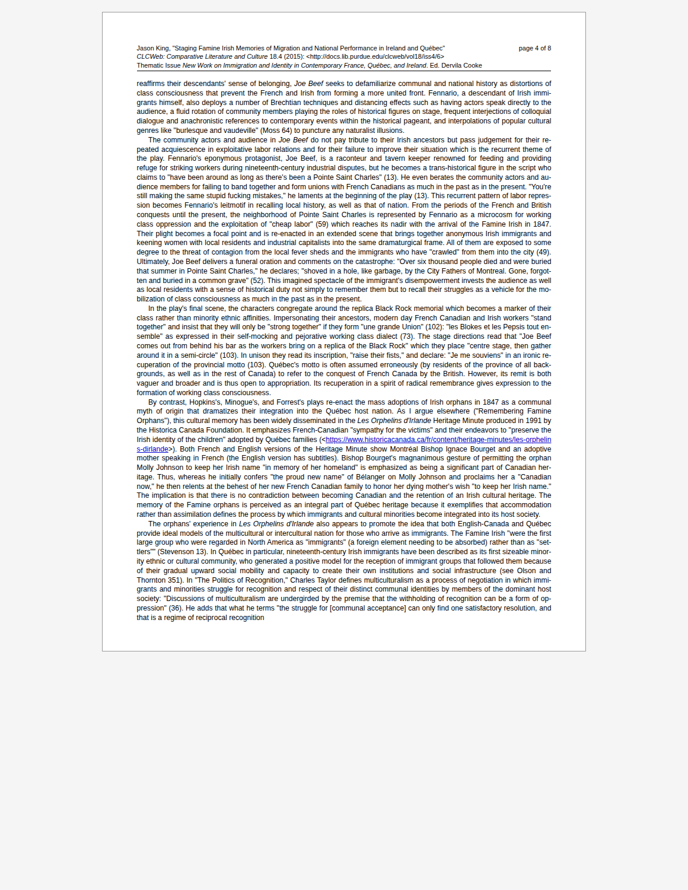Jason King, "Staging Famine Irish Memories of Migration and National Performance in Ireland and Québec" page 4 of 8
CLCWeb: Comparative Literature and Culture 18.4 (2015): <http://docs.lib.purdue.edu/clcweb/vol18/iss4/6>
Thematic Issue New Work on Immigration and Identity in Contemporary France, Québec, and Ireland. Ed. Dervila Cooke
reaffirms their descendants' sense of belonging, Joe Beef seeks to defamiliarize communal and national history as distortions of class consciousness that prevent the French and Irish from forming a more united front. Fennario, a descendant of Irish immigrants himself, also deploys a number of Brechtian techniques and distancing effects such as having actors speak directly to the audience, a fluid rotation of community members playing the roles of historical figures on stage, frequent interjections of colloquial dialogue and anachronistic references to contemporary events within the historical pageant, and interpolations of popular cultural genres like "burlesque and vaudeville" (Moss 64) to puncture any naturalist illusions.
The community actors and audience in Joe Beef do not pay tribute to their Irish ancestors but pass judgement for their repeated acquiescence in exploitative labor relations and for their failure to improve their situation which is the recurrent theme of the play. Fennario's eponymous protagonist, Joe Beef, is a raconteur and tavern keeper renowned for feeding and providing refuge for striking workers during nineteenth-century industrial disputes, but he becomes a trans-historical figure in the script who claims to "have been around as long as there's been a Pointe Saint Charles" (13). He even berates the community actors and audience members for failing to band together and form unions with French Canadians as much in the past as in the present. "You're still making the same stupid fucking mistakes," he laments at the beginning of the play (13). This recurrent pattern of labor repression becomes Fennario's leitmotif in recalling local history, as well as that of nation. From the periods of the French and British conquests until the present, the neighborhood of Pointe Saint Charles is represented by Fennario as a microcosm for working class oppression and the exploitation of "cheap labor" (59) which reaches its nadir with the arrival of the Famine Irish in 1847. Their plight becomes a focal point and is re-enacted in an extended scene that brings together anonymous Irish immigrants and keening women with local residents and industrial capitalists into the same dramaturgical frame. All of them are exposed to some degree to the threat of contagion from the local fever sheds and the immigrants who have "crawled" from them into the city (49). Ultimately, Joe Beef delivers a funeral oration and comments on the catastrophe: "Over six thousand people died and were buried that summer in Pointe Saint Charles," he declares; "shoved in a hole, like garbage, by the City Fathers of Montreal. Gone, forgotten and buried in a common grave" (52). This imagined spectacle of the immigrant's disempowerment invests the audience as well as local residents with a sense of historical duty not simply to remember them but to recall their struggles as a vehicle for the mobilization of class consciousness as much in the past as in the present.
In the play's final scene, the characters congregate around the replica Black Rock memorial which becomes a marker of their class rather than minority ethnic affinities. Impersonating their ancestors, modern day French Canadian and Irish workers "stand together" and insist that they will only be "strong together" if they form "une grande Union" (102): "les Blokes et les Pepsis tout ensemble" as expressed in their self-mocking and pejorative working class dialect (73). The stage directions read that "Joe Beef comes out from behind his bar as the workers bring on a replica of the Black Rock" which they place "centre stage, then gather around it in a semi-circle" (103). In unison they read its inscription, "raise their fists," and declare: "Je me souviens" in an ironic recuperation of the provincial motto (103). Québec's motto is often assumed erroneously (by residents of the province of all backgrounds, as well as in the rest of Canada) to refer to the conquest of French Canada by the British. However, its remit is both vaguer and broader and is thus open to appropriation. Its recuperation in a spirit of radical remembrance gives expression to the formation of working class consciousness.
By contrast, Hopkins's, Minogue's, and Forrest's plays re-enact the mass adoptions of Irish orphans in 1847 as a communal myth of origin that dramatizes their integration into the Québec host nation. As I argue elsewhere ("Remembering Famine Orphans"), this cultural memory has been widely disseminated in the Les Orphelins d'Irlande Heritage Minute produced in 1991 by the Historica Canada Foundation. It emphasizes French-Canadian "sympathy for the victims" and their endeavors to "preserve the Irish identity of the children" adopted by Québec families (<https://www.historicacanada.ca/fr/content/heritage-minutes/les-orphelins-dirlande>). Both French and English versions of the Heritage Minute show Montréal Bishop Ignace Bourget and an adoptive mother speaking in French (the English version has subtitles). Bishop Bourget's magnanimous gesture of permitting the orphan Molly Johnson to keep her Irish name "in memory of her homeland" is emphasized as being a significant part of Canadian heritage. Thus, whereas he initially confers "the proud new name" of Bélanger on Molly Johnson and proclaims her a "Canadian now," he then relents at the behest of her new French Canadian family to honor her dying mother's wish "to keep her Irish name." The implication is that there is no contradiction between becoming Canadian and the retention of an Irish cultural heritage. The memory of the Famine orphans is perceived as an integral part of Québec heritage because it exemplifies that accommodation rather than assimilation defines the process by which immigrants and cultural minorities become integrated into its host society.
The orphans' experience in Les Orphelins d'Irlande also appears to promote the idea that both English-Canada and Québec provide ideal models of the multicultural or intercultural nation for those who arrive as immigrants. The Famine Irish "were the first large group who were regarded in North America as "immigrants" (a foreign element needing to be absorbed) rather than as "settlers"" (Stevenson 13). In Québec in particular, nineteenth-century Irish immigrants have been described as its first sizeable minority ethnic or cultural community, who generated a positive model for the reception of immigrant groups that followed them because of their gradual upward social mobility and capacity to create their own institutions and social infrastructure (see Olson and Thornton 351). In "The Politics of Recognition," Charles Taylor defines multiculturalism as a process of negotiation in which immigrants and minorities struggle for recognition and respect of their distinct communal identities by members of the dominant host society: "Discussions of multiculturalism are undergirded by the premise that the withholding of recognition can be a form of oppression" (36). He adds that what he terms "the struggle for [communal acceptance] can only find one satisfactory resolution, and that is a regime of reciprocal recognition